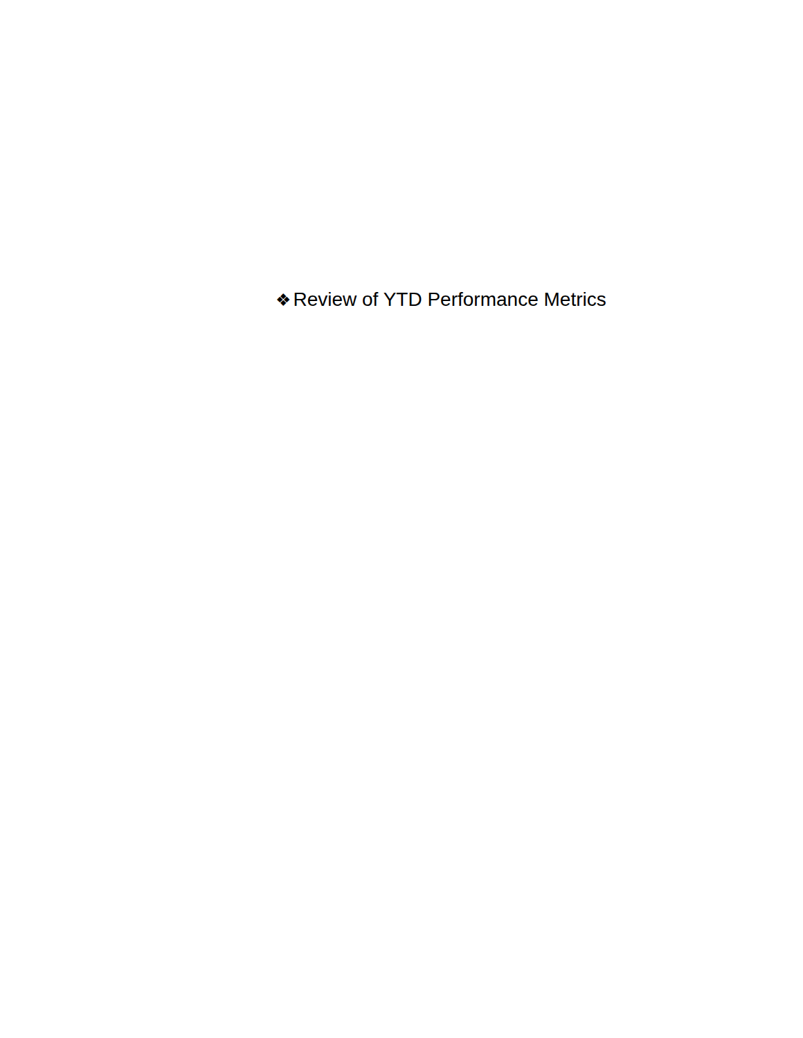❖Review of YTD Performance Metrics